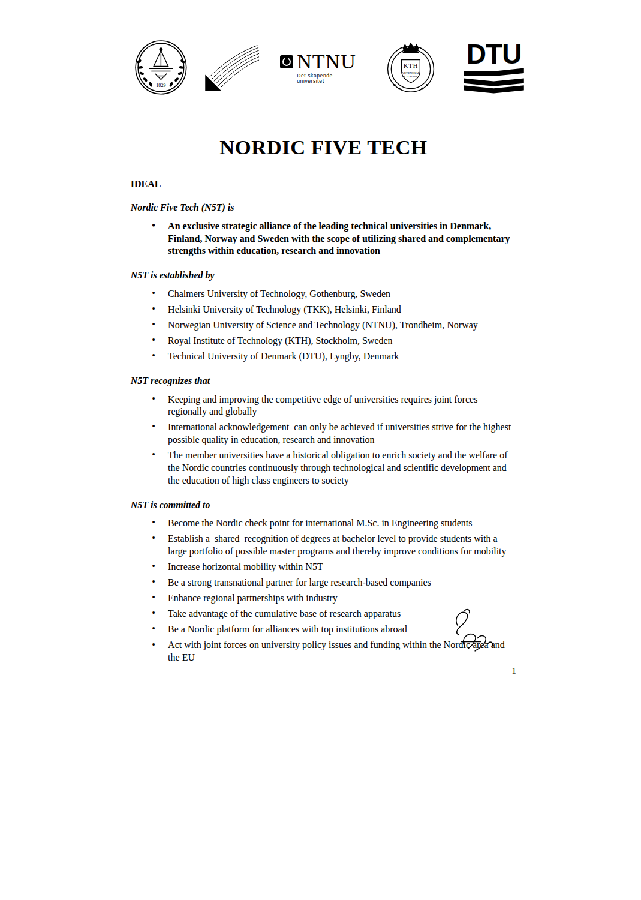1829
NTNU
Det skapende universitet
KTH VETENSKAP OCH KONST
DTU
NORDIC FIVE TECH
IDEAL
Nordic Five Tech (N5T) is
An exclusive strategic alliance of the leading technical universities in Denmark, Finland, Norway and Sweden with the scope of utilizing shared and complementary strengths within education, research and innovation
N5T is established by
Chalmers University of Technology, Gothenburg, Sweden
Helsinki University of Technology (TKK), Helsinki, Finland
Norwegian University of Science and Technology (NTNU), Trondheim, Norway
Royal Institute of Technology (KTH), Stockholm, Sweden
Technical University of Denmark (DTU), Lyngby, Denmark
N5T recognizes that
Keeping and improving the competitive edge of universities requires joint forces regionally and globally
International acknowledgement can only be achieved if universities strive for the highest possible quality in education, research and innovation
The member universities have a historical obligation to enrich society and the welfare of the Nordic countries continuously through technological and scientific development and the education of high class engineers to society
N5T is committed to
Become the Nordic check point for international M.Sc. in Engineering students
Establish a shared recognition of degrees at bachelor level to provide students with a large portfolio of possible master programs and thereby improve conditions for mobility
Increase horizontal mobility within N5T
Be a strong transnational partner for large research-based companies
Enhance regional partnerships with industry
Take advantage of the cumulative base of research apparatus
Be a Nordic platform for alliances with top institutions abroad
Act with joint forces on university policy issues and funding within the Nordic area and the EU
1